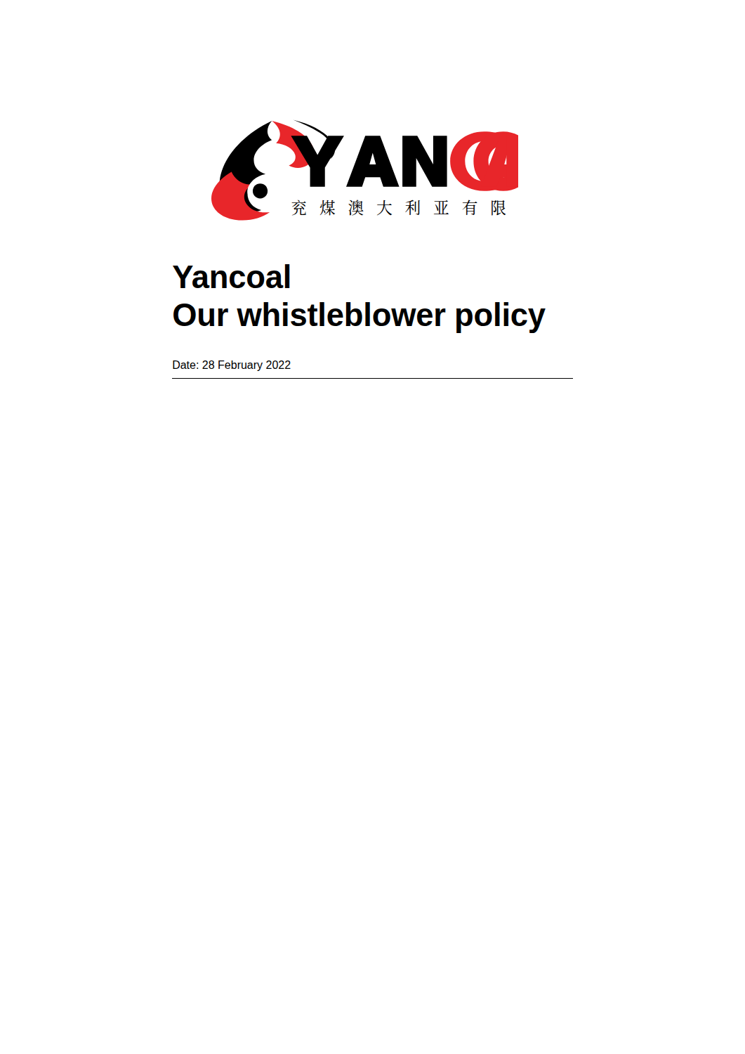兖 煤 澳 大 利 亚 有 限 公 司
Yancoal
Our whistleblower policy
Date: 28 February 2022